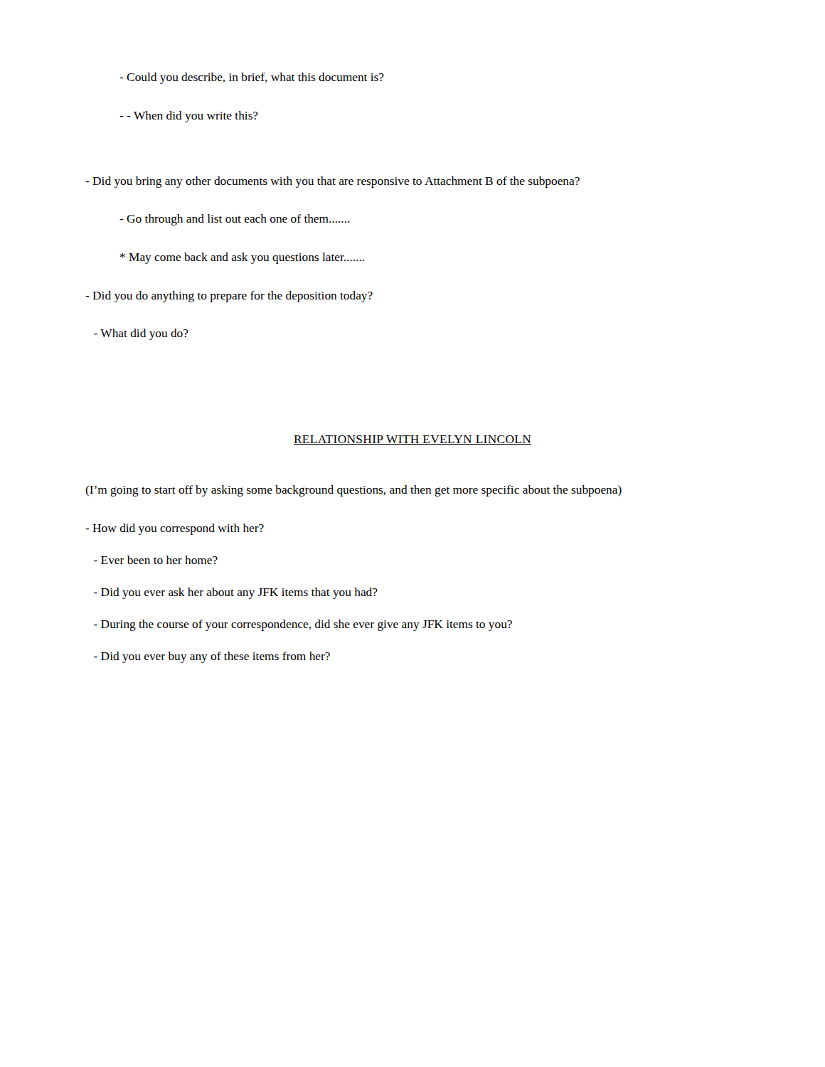- Could you describe, in brief, what this document is?
- - When did you write this?
- Did you bring any other documents with you that are responsive to Attachment B of the subpoena?
- Go through and list out each one of them.......
* May come back and ask you questions later.......
- Did you do anything to prepare for the deposition today?
- What did you do?
RELATIONSHIP WITH EVELYN LINCOLN
(I’m going to start off by asking some background questions, and then get more specific about the subpoena)
- How did you correspond with her?
- Ever been to her home?
- Did you ever ask her about any JFK items that you had?
- During the course of your correspondence, did she ever give any JFK items to you?
- Did you ever buy any of these items from her?